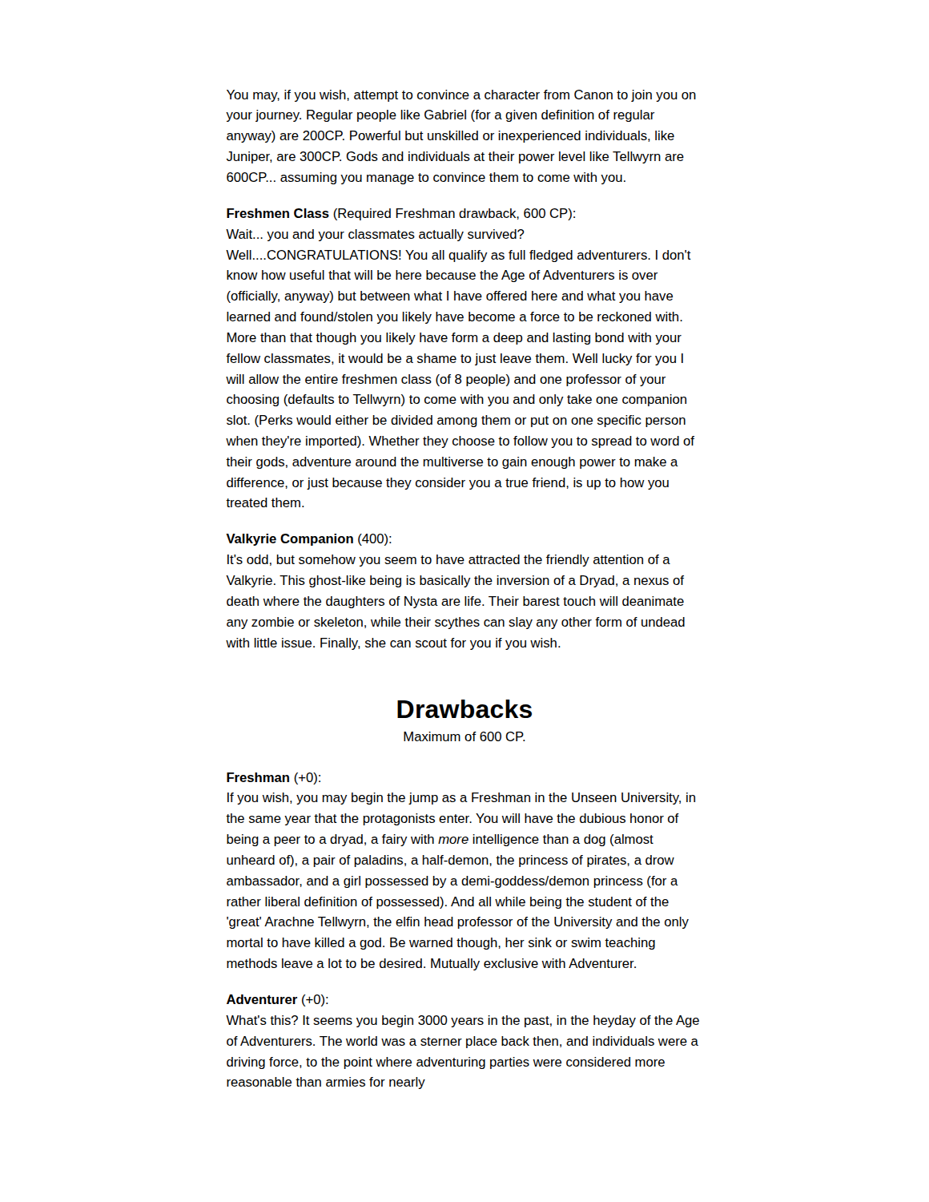You may, if you wish, attempt to convince a character from Canon to join you on your journey. Regular people like Gabriel (for a given definition of regular anyway) are 200CP. Powerful but unskilled or inexperienced individuals, like Juniper, are 300CP. Gods and individuals at their power level like Tellwyrn are 600CP... assuming you manage to convince them to come with you.
Freshmen Class (Required Freshman drawback, 600 CP):
Wait... you and your classmates actually survived? Well....CONGRATULATIONS! You all qualify as full fledged adventurers. I don't know how useful that will be here because the Age of Adventurers is over (officially, anyway) but between what I have offered here and what you have learned and found/stolen you likely have become a force to be reckoned with. More than that though you likely have form a deep and lasting bond with your fellow classmates, it would be a shame to just leave them. Well lucky for you I will allow the entire freshmen class (of 8 people) and one professor of your choosing (defaults to Tellwyrn) to come with you and only take one companion slot. (Perks would either be divided among them or put on one specific person when they're imported). Whether they choose to follow you to spread to word of their gods, adventure around the multiverse to gain enough power to make a difference, or just because they consider you a true friend, is up to how you treated them.
Valkyrie Companion (400):
It's odd, but somehow you seem to have attracted the friendly attention of a Valkyrie. This ghost-like being is basically the inversion of a Dryad, a nexus of death where the daughters of Nysta are life. Their barest touch will deanimate any zombie or skeleton, while their scythes can slay any other form of undead with little issue. Finally, she can scout for you if you wish.
Drawbacks
Maximum of 600 CP.
Freshman (+0):
If you wish, you may begin the jump as a Freshman in the Unseen University, in the same year that the protagonists enter. You will have the dubious honor of being a peer to a dryad, a fairy with more intelligence than a dog (almost unheard of), a pair of paladins, a half-demon, the princess of pirates, a drow ambassador, and a girl possessed by a demi-goddess/demon princess (for a rather liberal definition of possessed). And all while being the student of the 'great' Arachne Tellwyrn, the elfin head professor of the University and the only mortal to have killed a god. Be warned though, her sink or swim teaching methods leave a lot to be desired. Mutually exclusive with Adventurer.
Adventurer (+0):
What's this? It seems you begin 3000 years in the past, in the heyday of the Age of Adventurers. The world was a sterner place back then, and individuals were a driving force, to the point where adventuring parties were considered more reasonable than armies for nearly